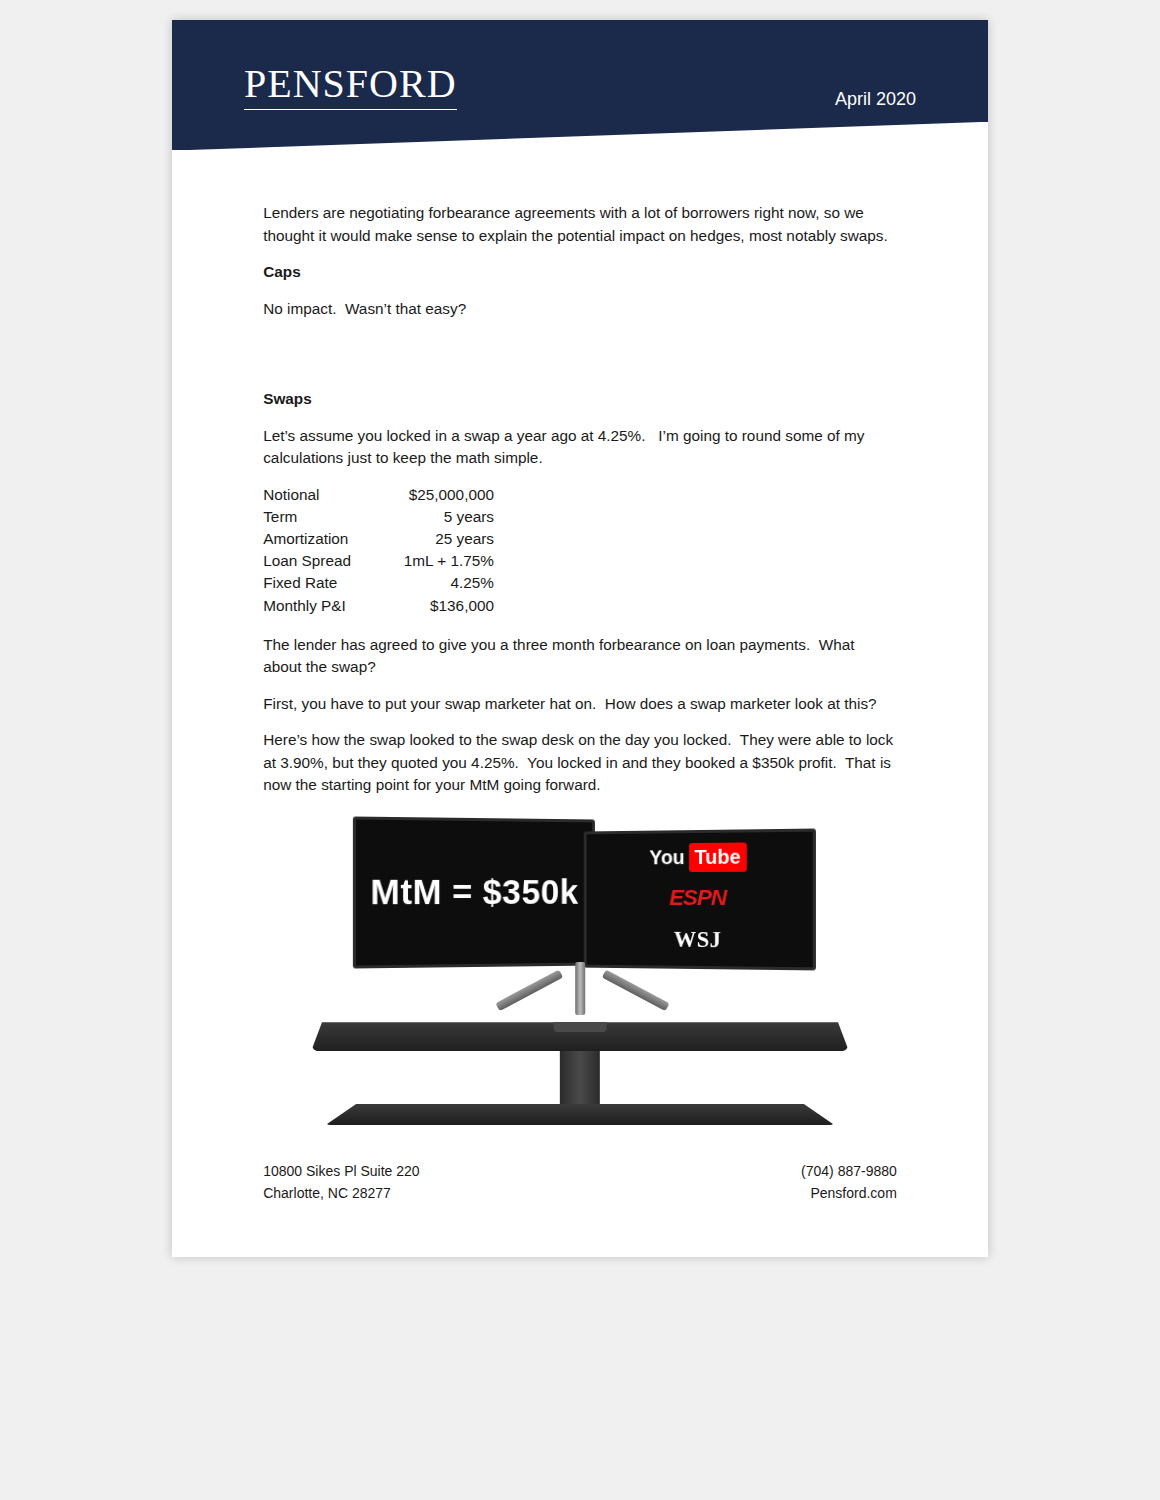PENSFORD
April 2020
Lenders are negotiating forbearance agreements with a lot of borrowers right now, so we thought it would make sense to explain the potential impact on hedges, most notably swaps.
Caps
No impact. Wasn’t that easy?
Swaps
Let’s assume you locked in a swap a year ago at 4.25%. I’m going to round some of my calculations just to keep the math simple.
| Notional | $25,000,000 |
| Term | 5 years |
| Amortization | 25 years |
| Loan Spread | 1mL + 1.75% |
| Fixed Rate | 4.25% |
| Monthly P&I | $136,000 |
The lender has agreed to give you a three month forbearance on loan payments. What about the swap?
First, you have to put your swap marketer hat on. How does a swap marketer look at this?
Here’s how the swap looked to the swap desk on the day you locked. They were able to lock at 3.90%, but they quoted you 4.25%. You locked in and they booked a $350k profit. That is now the starting point for your MtM going forward.
MtM = $350k
YouTube
ESPN
WSJ
10800 Sikes Pl Suite 220
Charlotte, NC 28277
(704) 887-9880
Pensford.com